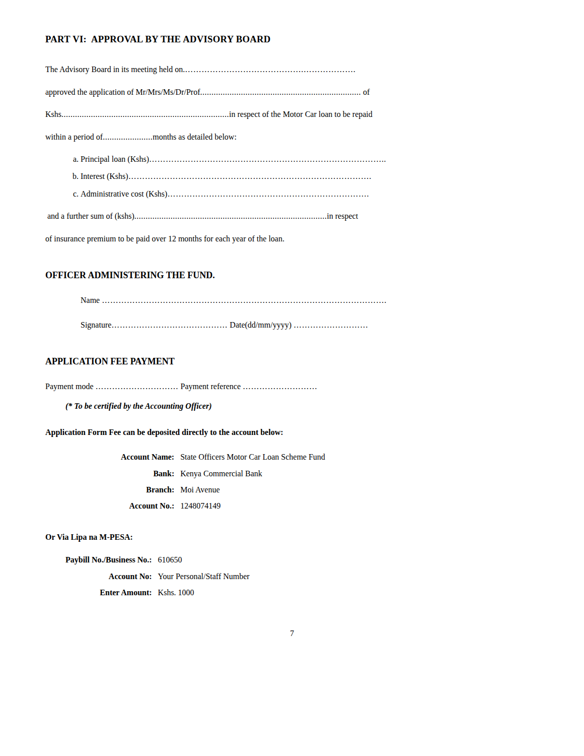PART VI: APPROVAL BY THE ADVISORY BOARD
The Advisory Board in its meeting held on.…………………………………….……………….
approved the application of Mr/Mrs/Ms/Dr/Prof....................................................................... of
Kshs.......................................................................... in respect of the Motor Car loan to be repaid
within a period of...................... months as detailed below:
Principal loan (Kshs)…………………………………………………………………………..
Interest (Kshs)…………………………………………………………………………….
Administrative cost (Kshs)……………………………………………………………….
and a further sum of (kshs)..................................................................................... in respect
of insurance premium to be paid over 12 months for each year of the loan.
OFFICER ADMINISTERING THE FUND.
Name ………………………………………………………………………………………….
Signature…………………………………… Date(dd/mm/yyyy) ………………………
APPLICATION FEE PAYMENT
Payment mode ………………………… Payment reference ………………………
(* To be certified by the Accounting Officer)
Application Form Fee can be deposited directly to the account below:
| Account Name: | State Officers Motor Car Loan Scheme Fund |
| Bank: | Kenya Commercial Bank |
| Branch: | Moi Avenue |
| Account No.: | 1248074149 |
Or Via Lipa na M-PESA:
| Paybill No./Business No.: | 610650 |
| Account No: | Your Personal/Staff Number |
| Enter Amount: | Kshs. 1000 |
7